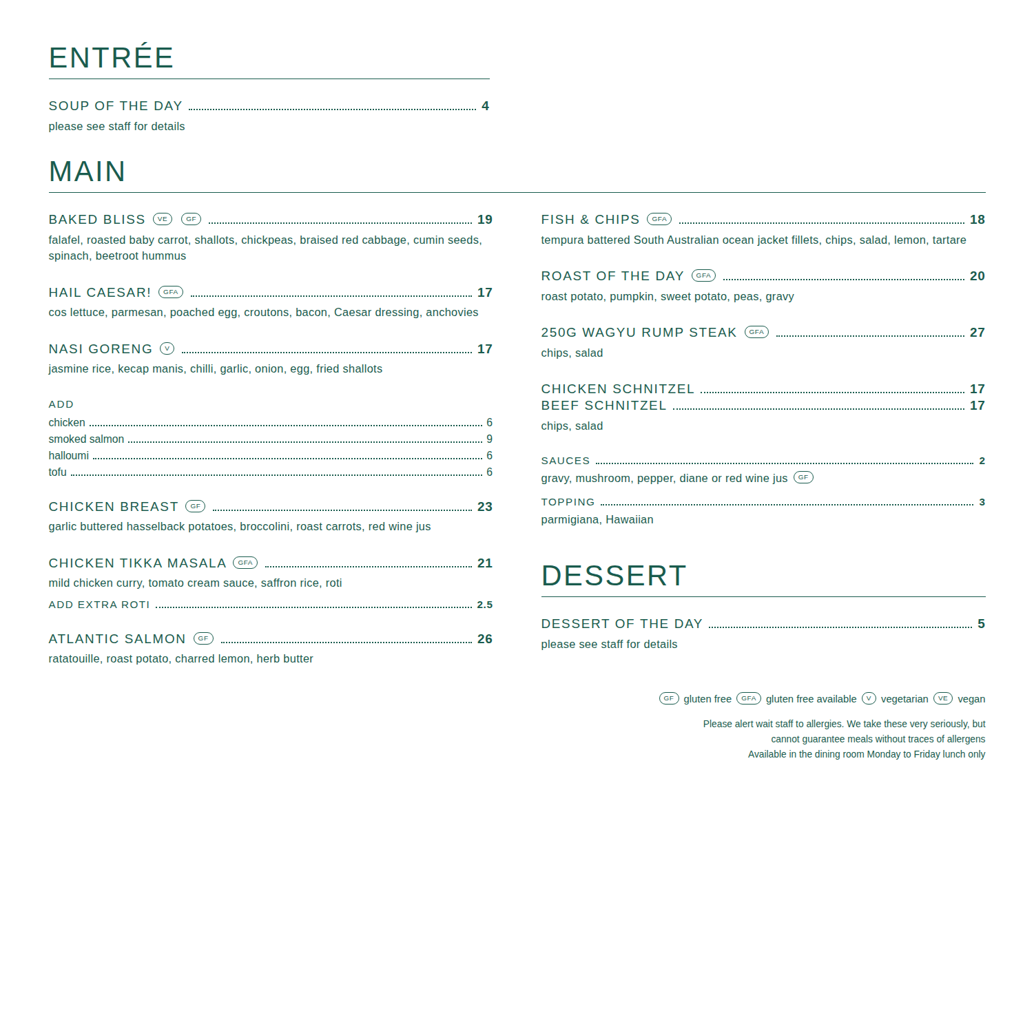Entrée
Soup of the day 4
please see staff for details
Main
Baked Bliss VE GF 19
falafel, roasted baby carrot, shallots, chickpeas, braised red cabbage, cumin seeds, spinach, beetroot hummus
Hail Caesar! GFA 17
cos lettuce, parmesan, poached egg, croutons, bacon, Caesar dressing, anchovies
Nasi Goreng V 17
jasmine rice, kecap manis, chilli, garlic, onion, egg, fried shallots
Add
chicken 6
smoked salmon 9
halloumi 6
tofu 6
Chicken Breast GF 23
garlic buttered hasselback potatoes, broccolini, roast carrots, red wine jus
Chicken Tikka Masala GFA 21
mild chicken curry, tomato cream sauce, saffron rice, roti
Add extra roti 2.5
Atlantic Salmon GF 26
ratatouille, roast potato, charred lemon, herb butter
Fish & Chips GFA 18
tempura battered South Australian ocean jacket fillets, chips, salad, lemon, tartare
Roast of the day GFA 20
roast potato, pumpkin, sweet potato, peas, gravy
250g Wagyu Rump Steak GFA 27
chips, salad
Chicken Schnitzel 17
Beef Schnitzel 17
chips, salad
Sauces 2
gravy, mushroom, pepper, diane or red wine jus GF
Topping 3
parmigiana, Hawaiian
Dessert
Dessert of the day 5
please see staff for details
GF gluten free GFA gluten free available V vegetarian VE vegan
Please alert wait staff to allergies. We take these very seriously, but
cannot guarantee meals without traces of allergens
Available in the dining room Monday to Friday lunch only